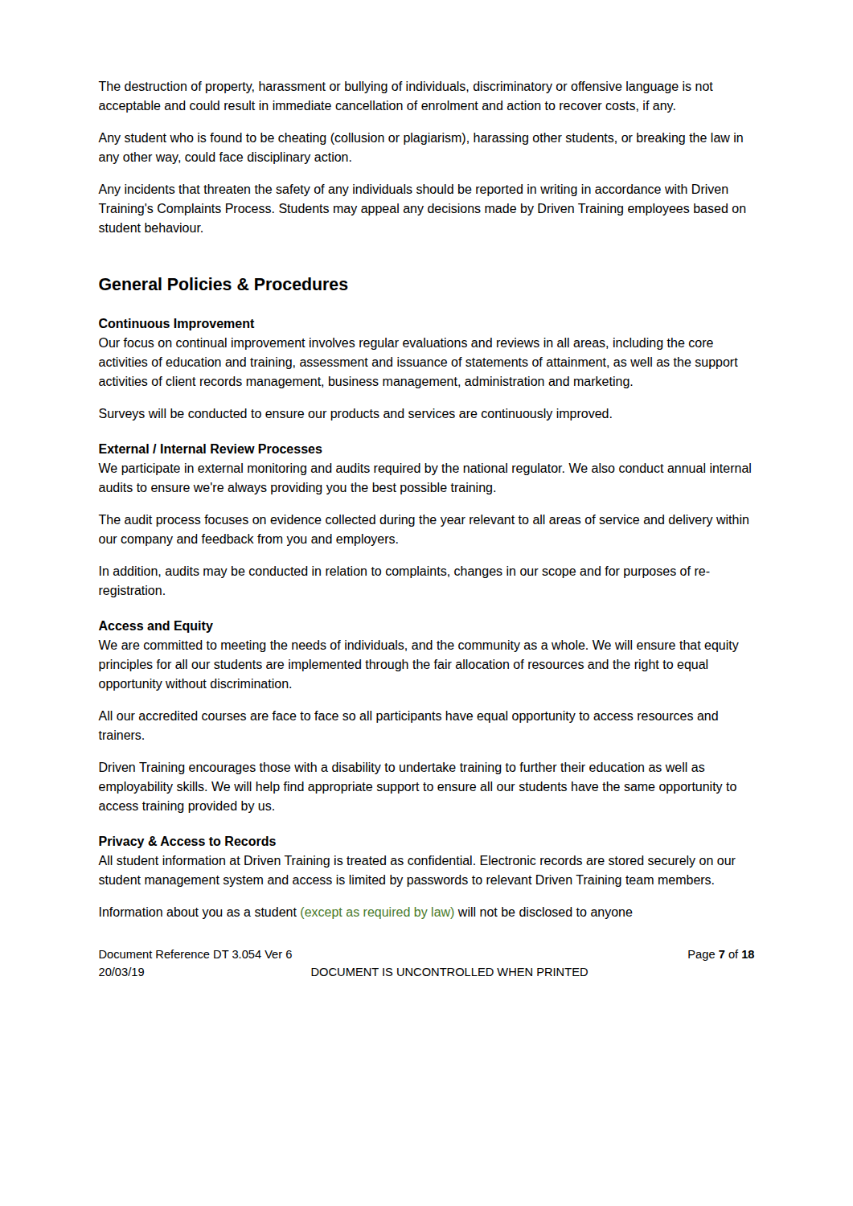The destruction of property, harassment or bullying of individuals, discriminatory or offensive language is not acceptable and could result in immediate cancellation of enrolment and action to recover costs, if any.
Any student who is found to be cheating (collusion or plagiarism), harassing other students, or breaking the law in any other way, could face disciplinary action.
Any incidents that threaten the safety of any individuals should be reported in writing in accordance with Driven Training's Complaints Process. Students may appeal any decisions made by Driven Training employees based on student behaviour.
General Policies & Procedures
Continuous Improvement
Our focus on continual improvement involves regular evaluations and reviews in all areas, including the core activities of education and training, assessment and issuance of statements of attainment, as well as the support activities of client records management, business management, administration and marketing.
Surveys will be conducted to ensure our products and services are continuously improved.
External / Internal Review Processes
We participate in external monitoring and audits required by the national regulator. We also conduct annual internal audits to ensure we're always providing you the best possible training.
The audit process focuses on evidence collected during the year relevant to all areas of service and delivery within our company and feedback from you and employers.
In addition, audits may be conducted in relation to complaints, changes in our scope and for purposes of re- registration.
Access and Equity
We are committed to meeting the needs of individuals, and the community as a whole. We will ensure that equity principles for all our students are implemented through the fair allocation of resources and the right to equal opportunity without discrimination.
All our accredited courses are face to face so all participants have equal opportunity to access resources and trainers.
Driven Training encourages those with a disability to undertake training to further their education as well as employability skills. We will help find appropriate support to ensure all our students have the same opportunity to access training provided by us.
Privacy & Access to Records
All student information at Driven Training is treated as confidential. Electronic records are stored securely on our student management system and access is limited by passwords to relevant Driven Training team members.
Information about you as a student (except as required by law) will not be disclosed to anyone
Document Reference DT 3.054 Ver 6 Page 7 of 18
20/03/19 DOCUMENT IS UNCONTROLLED WHEN PRINTED